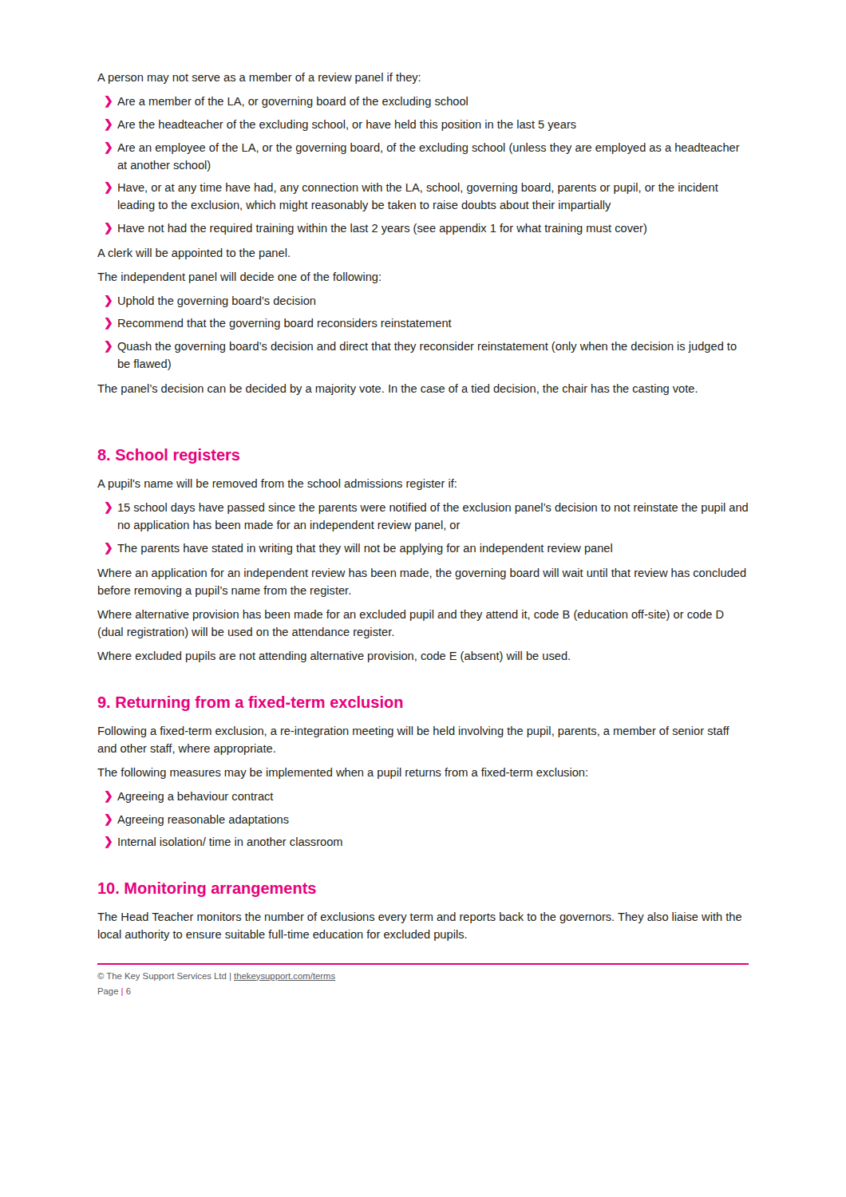A person may not serve as a member of a review panel if they:
Are a member of the LA, or governing board of the excluding school
Are the headteacher of the excluding school, or have held this position in the last 5 years
Are an employee of the LA, or the governing board, of the excluding school (unless they are employed as a headteacher at another school)
Have, or at any time have had, any connection with the LA, school, governing board, parents or pupil, or the incident leading to the exclusion, which might reasonably be taken to raise doubts about their impartially
Have not had the required training within the last 2 years (see appendix 1 for what training must cover)
A clerk will be appointed to the panel.
The independent panel will decide one of the following:
Uphold the governing board’s decision
Recommend that the governing board reconsiders reinstatement
Quash the governing board’s decision and direct that they reconsider reinstatement (only when the decision is judged to be flawed)
The panel’s decision can be decided by a majority vote. In the case of a tied decision, the chair has the casting vote.
8. School registers
A pupil's name will be removed from the school admissions register if:
15 school days have passed since the parents were notified of the exclusion panel’s decision to not reinstate the pupil and no application has been made for an independent review panel, or
The parents have stated in writing that they will not be applying for an independent review panel
Where an application for an independent review has been made, the governing board will wait until that review has concluded before removing a pupil’s name from the register.
Where alternative provision has been made for an excluded pupil and they attend it, code B (education off-site) or code D (dual registration) will be used on the attendance register.
Where excluded pupils are not attending alternative provision, code E (absent) will be used.
9. Returning from a fixed-term exclusion
Following a fixed-term exclusion, a re-integration meeting will be held involving the pupil, parents, a member of senior staff and other staff, where appropriate.
The following measures may be implemented when a pupil returns from a fixed-term exclusion:
Agreeing a behaviour contract
Agreeing reasonable adaptations
Internal isolation/ time in another classroom
10. Monitoring arrangements
The Head Teacher monitors the number of exclusions every term and reports back to the governors. They also liaise with the local authority to ensure suitable full-time education for excluded pupils.
© The Key Support Services Ltd | thekeysupport.com/terms
Page | 6